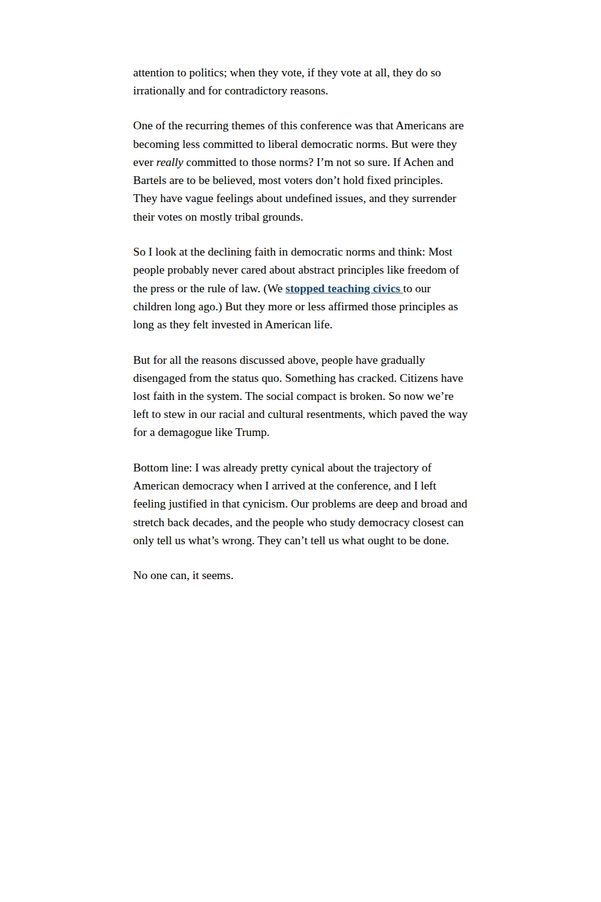attention to politics; when they vote, if they vote at all, they do so irrationally and for contradictory reasons.
One of the recurring themes of this conference was that Americans are becoming less committed to liberal democratic norms. But were they ever really committed to those norms? I’m not so sure. If Achen and Bartels are to be believed, most voters don’t hold fixed principles. They have vague feelings about undefined issues, and they surrender their votes on mostly tribal grounds.
So I look at the declining faith in democratic norms and think: Most people probably never cared about abstract principles like freedom of the press or the rule of law. (We stopped teaching civics to our children long ago.) But they more or less affirmed those principles as long as they felt invested in American life.
But for all the reasons discussed above, people have gradually disengaged from the status quo. Something has cracked. Citizens have lost faith in the system. The social compact is broken. So now we’re left to stew in our racial and cultural resentments, which paved the way for a demagogue like Trump.
Bottom line: I was already pretty cynical about the trajectory of American democracy when I arrived at the conference, and I left feeling justified in that cynicism. Our problems are deep and broad and stretch back decades, and the people who study democracy closest can only tell us what’s wrong. They can’t tell us what ought to be done.
No one can, it seems.